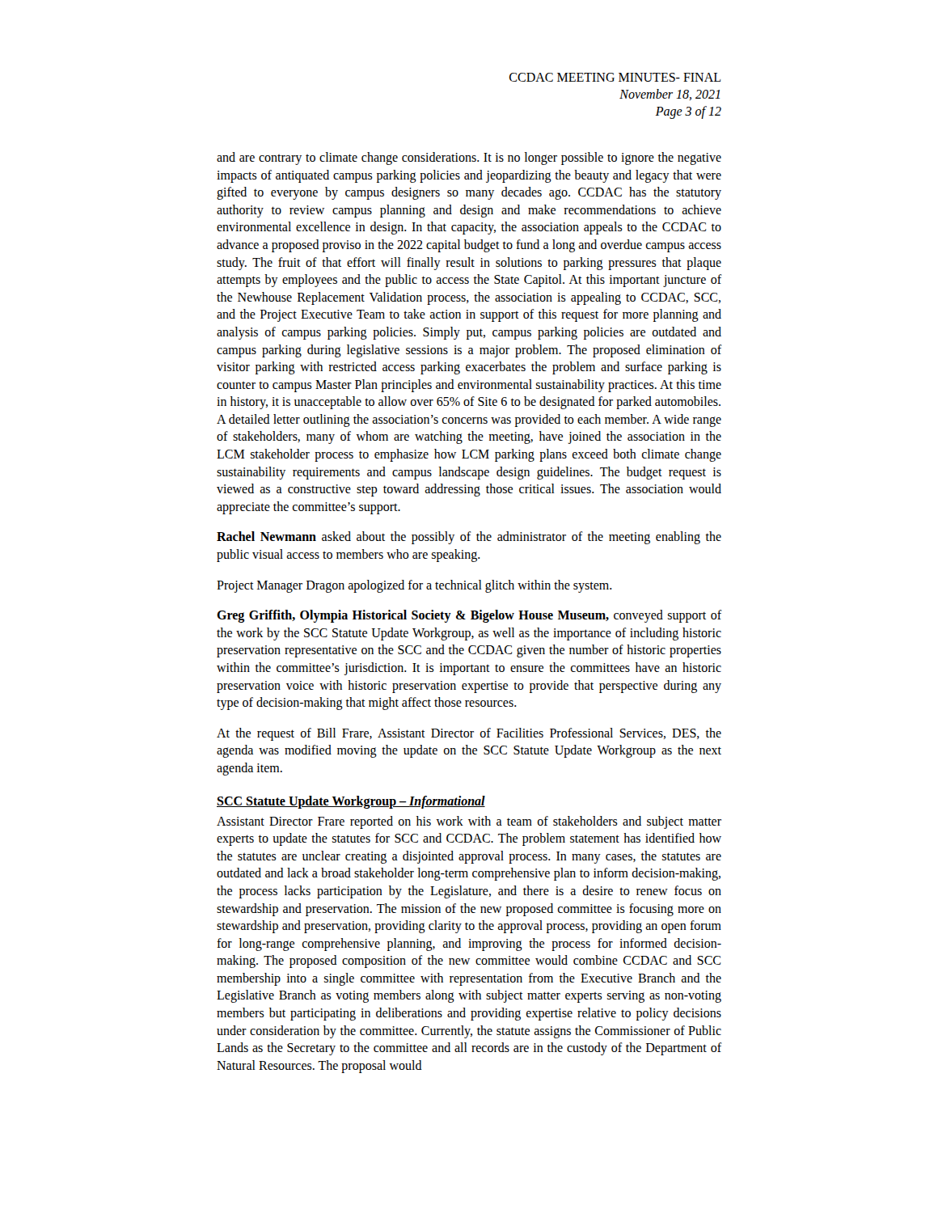CCDAC MEETING MINUTES- FINAL
November 18, 2021
Page 3 of 12
and are contrary to climate change considerations. It is no longer possible to ignore the negative impacts of antiquated campus parking policies and jeopardizing the beauty and legacy that were gifted to everyone by campus designers so many decades ago. CCDAC has the statutory authority to review campus planning and design and make recommendations to achieve environmental excellence in design. In that capacity, the association appeals to the CCDAC to advance a proposed proviso in the 2022 capital budget to fund a long and overdue campus access study. The fruit of that effort will finally result in solutions to parking pressures that plaque attempts by employees and the public to access the State Capitol. At this important juncture of the Newhouse Replacement Validation process, the association is appealing to CCDAC, SCC, and the Project Executive Team to take action in support of this request for more planning and analysis of campus parking policies. Simply put, campus parking policies are outdated and campus parking during legislative sessions is a major problem. The proposed elimination of visitor parking with restricted access parking exacerbates the problem and surface parking is counter to campus Master Plan principles and environmental sustainability practices. At this time in history, it is unacceptable to allow over 65% of Site 6 to be designated for parked automobiles. A detailed letter outlining the association’s concerns was provided to each member. A wide range of stakeholders, many of whom are watching the meeting, have joined the association in the LCM stakeholder process to emphasize how LCM parking plans exceed both climate change sustainability requirements and campus landscape design guidelines. The budget request is viewed as a constructive step toward addressing those critical issues. The association would appreciate the committee’s support.
Rachel Newmann asked about the possibly of the administrator of the meeting enabling the public visual access to members who are speaking.
Project Manager Dragon apologized for a technical glitch within the system.
Greg Griffith, Olympia Historical Society & Bigelow House Museum, conveyed support of the work by the SCC Statute Update Workgroup, as well as the importance of including historic preservation representative on the SCC and the CCDAC given the number of historic properties within the committee’s jurisdiction. It is important to ensure the committees have an historic preservation voice with historic preservation expertise to provide that perspective during any type of decision-making that might affect those resources.
At the request of Bill Frare, Assistant Director of Facilities Professional Services, DES, the agenda was modified moving the update on the SCC Statute Update Workgroup as the next agenda item.
SCC Statute Update Workgroup – Informational
Assistant Director Frare reported on his work with a team of stakeholders and subject matter experts to update the statutes for SCC and CCDAC. The problem statement has identified how the statutes are unclear creating a disjointed approval process. In many cases, the statutes are outdated and lack a broad stakeholder long-term comprehensive plan to inform decision-making, the process lacks participation by the Legislature, and there is a desire to renew focus on stewardship and preservation. The mission of the new proposed committee is focusing more on stewardship and preservation, providing clarity to the approval process, providing an open forum for long-range comprehensive planning, and improving the process for informed decision-making. The proposed composition of the new committee would combine CCDAC and SCC membership into a single committee with representation from the Executive Branch and the Legislative Branch as voting members along with subject matter experts serving as non-voting members but participating in deliberations and providing expertise relative to policy decisions under consideration by the committee. Currently, the statute assigns the Commissioner of Public Lands as the Secretary to the committee and all records are in the custody of the Department of Natural Resources. The proposal would